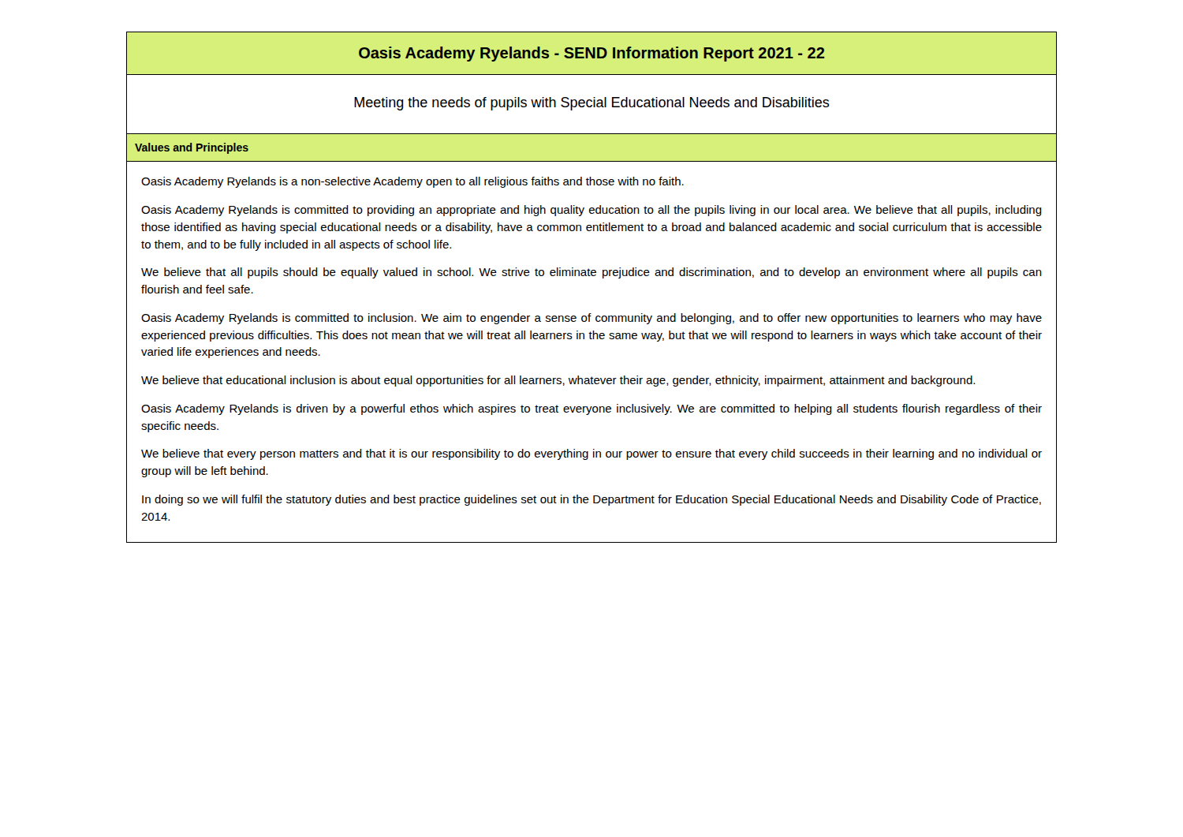| Oasis Academy Ryelands - SEND Information Report 2021 - 22 |
| Meeting the needs of pupils with Special Educational Needs and Disabilities |
| Values and Principles |
| Oasis Academy Ryelands is a non-selective Academy open to all religious faiths and those with no faith. Oasis Academy Ryelands is committed to providing an appropriate and high quality education to all the pupils living in our local area. We believe that all pupils, including those identified as having special educational needs or a disability, have a common entitlement to a broad and balanced academic and social curriculum that is accessible to them, and to be fully included in all aspects of school life. We believe that all pupils should be equally valued in school. We strive to eliminate prejudice and discrimination, and to develop an environment where all pupils can flourish and feel safe. Oasis Academy Ryelands is committed to inclusion. We aim to engender a sense of community and belonging, and to offer new opportunities to learners who may have experienced previous difficulties. This does not mean that we will treat all learners in the same way, but that we will respond to learners in ways which take account of their varied life experiences and needs. We believe that educational inclusion is about equal opportunities for all learners, whatever their age, gender, ethnicity, impairment, attainment and background. Oasis Academy Ryelands is driven by a powerful ethos which aspires to treat everyone inclusively. We are committed to helping all students flourish regardless of their specific needs. We believe that every person matters and that it is our responsibility to do everything in our power to ensure that every child succeeds in their learning and no individual or group will be left behind. In doing so we will fulfil the statutory duties and best practice guidelines set out in the Department for Education Special Educational Needs and Disability Code of Practice, 2014. |